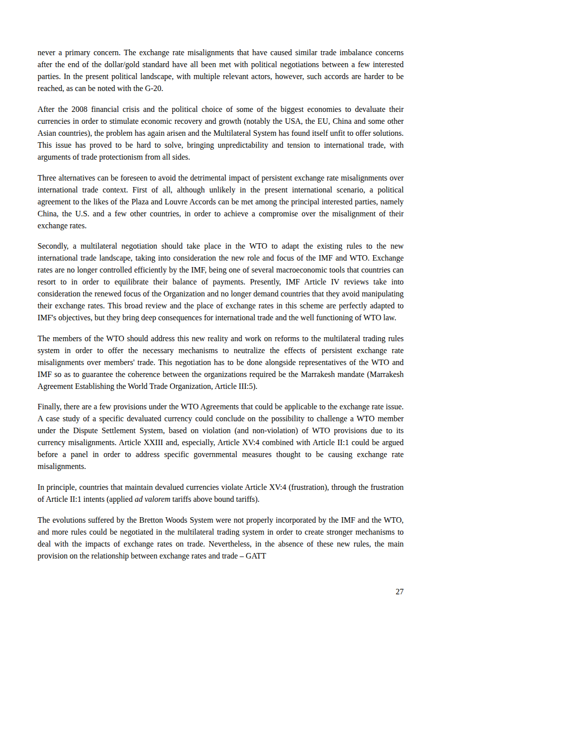never a primary concern. The exchange rate misalignments that have caused similar trade imbalance concerns after the end of the dollar/gold standard have all been met with political negotiations between a few interested parties. In the present political landscape, with multiple relevant actors, however, such accords are harder to be reached, as can be noted with the G-20.
After the 2008 financial crisis and the political choice of some of the biggest economies to devaluate their currencies in order to stimulate economic recovery and growth (notably the USA, the EU, China and some other Asian countries), the problem has again arisen and the Multilateral System has found itself unfit to offer solutions. This issue has proved to be hard to solve, bringing unpredictability and tension to international trade, with arguments of trade protectionism from all sides.
Three alternatives can be foreseen to avoid the detrimental impact of persistent exchange rate misalignments over international trade context. First of all, although unlikely in the present international scenario, a political agreement to the likes of the Plaza and Louvre Accords can be met among the principal interested parties, namely China, the U.S. and a few other countries, in order to achieve a compromise over the misalignment of their exchange rates.
Secondly, a multilateral negotiation should take place in the WTO to adapt the existing rules to the new international trade landscape, taking into consideration the new role and focus of the IMF and WTO. Exchange rates are no longer controlled efficiently by the IMF, being one of several macroeconomic tools that countries can resort to in order to equilibrate their balance of payments. Presently, IMF Article IV reviews take into consideration the renewed focus of the Organization and no longer demand countries that they avoid manipulating their exchange rates. This broad review and the place of exchange rates in this scheme are perfectly adapted to IMF's objectives, but they bring deep consequences for international trade and the well functioning of WTO law.
The members of the WTO should address this new reality and work on reforms to the multilateral trading rules system in order to offer the necessary mechanisms to neutralize the effects of persistent exchange rate misalignments over members' trade. This negotiation has to be done alongside representatives of the WTO and IMF so as to guarantee the coherence between the organizations required be the Marrakesh mandate (Marrakesh Agreement Establishing the World Trade Organization, Article III:5).
Finally, there are a few provisions under the WTO Agreements that could be applicable to the exchange rate issue. A case study of a specific devaluated currency could conclude on the possibility to challenge a WTO member under the Dispute Settlement System, based on violation (and non-violation) of WTO provisions due to its currency misalignments. Article XXIII and, especially, Article XV:4 combined with Article II:1 could be argued before a panel in order to address specific governmental measures thought to be causing exchange rate misalignments.
In principle, countries that maintain devalued currencies violate Article XV:4 (frustration), through the frustration of Article II:1 intents (applied ad valorem tariffs above bound tariffs).
The evolutions suffered by the Bretton Woods System were not properly incorporated by the IMF and the WTO, and more rules could be negotiated in the multilateral trading system in order to create stronger mechanisms to deal with the impacts of exchange rates on trade. Nevertheless, in the absence of these new rules, the main provision on the relationship between exchange rates and trade – GATT
27